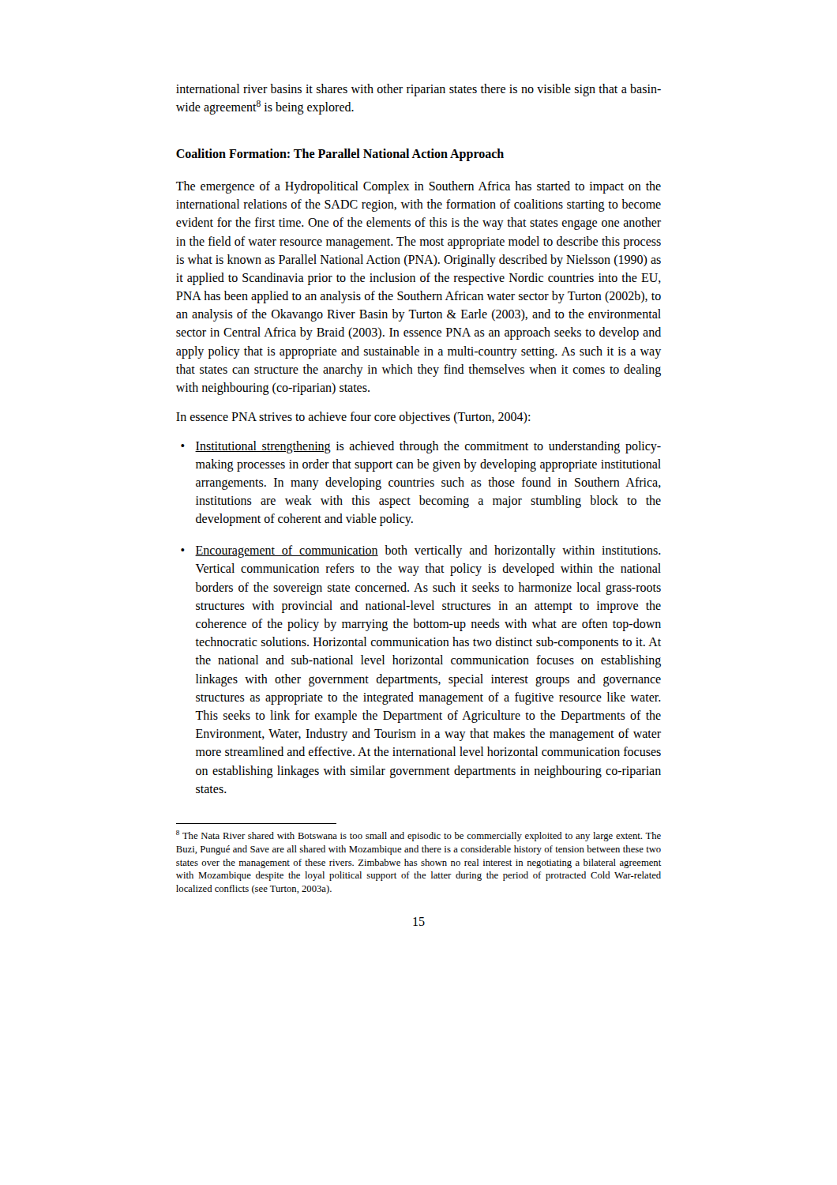international river basins it shares with other riparian states there is no visible sign that a basin-wide agreement8 is being explored.
Coalition Formation: The Parallel National Action Approach
The emergence of a Hydropolitical Complex in Southern Africa has started to impact on the international relations of the SADC region, with the formation of coalitions starting to become evident for the first time. One of the elements of this is the way that states engage one another in the field of water resource management. The most appropriate model to describe this process is what is known as Parallel National Action (PNA). Originally described by Nielsson (1990) as it applied to Scandinavia prior to the inclusion of the respective Nordic countries into the EU, PNA has been applied to an analysis of the Southern African water sector by Turton (2002b), to an analysis of the Okavango River Basin by Turton & Earle (2003), and to the environmental sector in Central Africa by Braid (2003). In essence PNA as an approach seeks to develop and apply policy that is appropriate and sustainable in a multi-country setting. As such it is a way that states can structure the anarchy in which they find themselves when it comes to dealing with neighbouring (co-riparian) states.
In essence PNA strives to achieve four core objectives (Turton, 2004):
Institutional strengthening is achieved through the commitment to understanding policy-making processes in order that support can be given by developing appropriate institutional arrangements. In many developing countries such as those found in Southern Africa, institutions are weak with this aspect becoming a major stumbling block to the development of coherent and viable policy.
Encouragement of communication both vertically and horizontally within institutions. Vertical communication refers to the way that policy is developed within the national borders of the sovereign state concerned. As such it seeks to harmonize local grass-roots structures with provincial and national-level structures in an attempt to improve the coherence of the policy by marrying the bottom-up needs with what are often top-down technocratic solutions. Horizontal communication has two distinct sub-components to it. At the national and sub-national level horizontal communication focuses on establishing linkages with other government departments, special interest groups and governance structures as appropriate to the integrated management of a fugitive resource like water. This seeks to link for example the Department of Agriculture to the Departments of the Environment, Water, Industry and Tourism in a way that makes the management of water more streamlined and effective. At the international level horizontal communication focuses on establishing linkages with similar government departments in neighbouring co-riparian states.
8 The Nata River shared with Botswana is too small and episodic to be commercially exploited to any large extent. The Buzi, Pungué and Save are all shared with Mozambique and there is a considerable history of tension between these two states over the management of these rivers. Zimbabwe has shown no real interest in negotiating a bilateral agreement with Mozambique despite the loyal political support of the latter during the period of protracted Cold War-related localized conflicts (see Turton, 2003a).
15